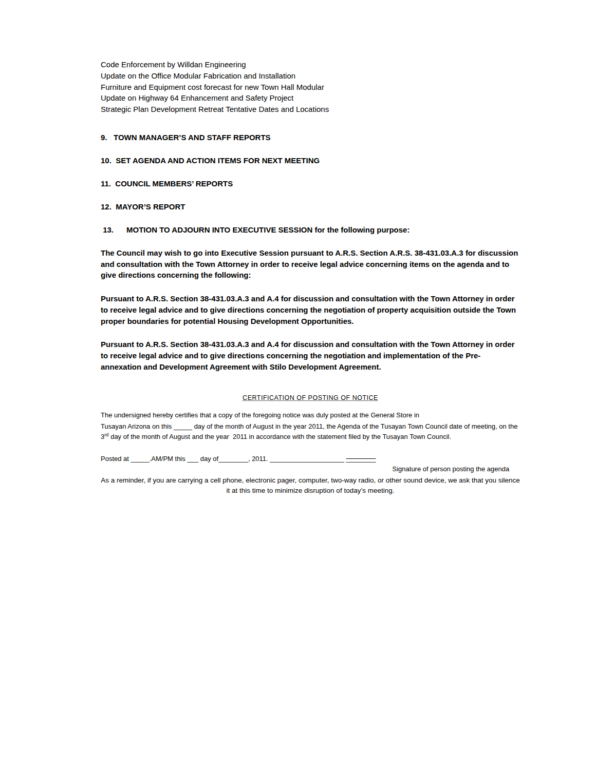Code Enforcement by Willdan Engineering
Update on the Office Modular Fabrication and Installation
Furniture and Equipment cost forecast for new Town Hall Modular
Update on Highway 64 Enhancement and Safety Project
Strategic Plan Development Retreat Tentative Dates and Locations
9. TOWN MANAGER’S AND STAFF REPORTS
10. SET AGENDA AND ACTION ITEMS FOR NEXT MEETING
11. COUNCIL MEMBERS’ REPORTS
12. MAYOR’S REPORT
13. MOTION TO ADJOURN INTO EXECUTIVE SESSION for the following purpose:
The Council may wish to go into Executive Session pursuant to A.R.S. Section A.R.S. 38-431.03.A.3 for discussion and consultation with the Town Attorney in order to receive legal advice concerning items on the agenda and to give directions concerning the following:
Pursuant to A.R.S. Section 38-431.03.A.3 and A.4 for discussion and consultation with the Town Attorney in order to receive legal advice and to give directions concerning the negotiation of property acquisition outside the Town proper boundaries for potential Housing Development Opportunities.
Pursuant to A.R.S. Section 38-431.03.A.3 and A.4 for discussion and consultation with the Town Attorney in order to receive legal advice and to give directions concerning the negotiation and implementation of the Pre-annexation and Development Agreement with Stilo Development Agreement.
CERTIFICATION OF POSTING OF NOTICE
The undersigned hereby certifies that a copy of the foregoing notice was duly posted at the General Store in
Tusayan Arizona on this _____ day of the month of August in the year 2011, the Agenda of the Tusayan Town Council date of meeting, on the 3rd day of the month of August and the year 2011 in accordance with the statement filed by the Tusayan Town Council.
Posted at _____.AM/PM this ___ day of________, 2011. ____________________ ________
Signature of person posting the agenda
As a reminder, if you are carrying a cell phone, electronic pager, computer, two-way radio, or other sound device, we ask that you silence it at this time to minimize disruption of today’s meeting.